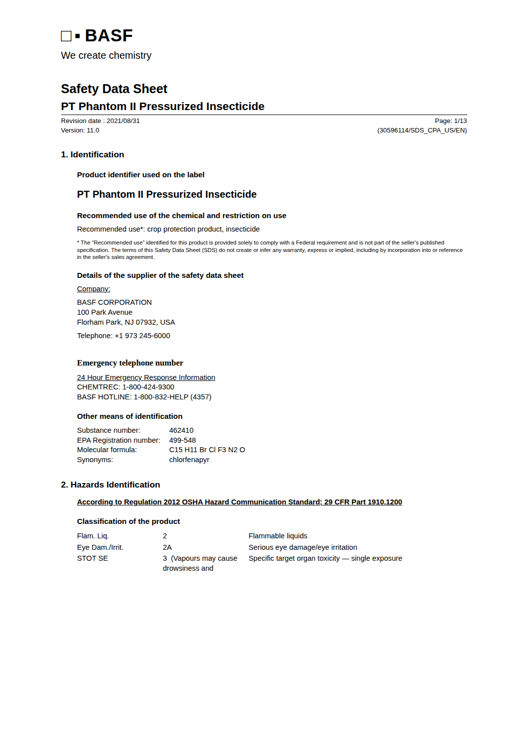□ ▪ BASF
We create chemistry
Safety Data Sheet
PT Phantom II Pressurized Insecticide
Revision date : 2021/08/31 Page: 1/13
Version: 11.0 (30596114/SDS_CPA_US/EN)
1. Identification
Product identifier used on the label
PT Phantom II Pressurized Insecticide
Recommended use of the chemical and restriction on use
Recommended use*: crop protection product, insecticide
* The “Recommended use” identified for this product is provided solely to comply with a Federal requirement and is not part of the seller's published specification. The terms of this Safety Data Sheet (SDS) do not create or infer any warranty, express or implied, including by incorporation into or reference in the seller's sales agreement.
Details of the supplier of the safety data sheet
Company:
BASF CORPORATION
100 Park Avenue
Florham Park, NJ 07932, USA
Telephone: +1 973 245-6000
Emergency telephone number
24 Hour Emergency Response Information
CHEMTREC: 1-800-424-9300
BASF HOTLINE: 1-800-832-HELP (4357)
Other means of identification
| Substance number: | 462410 |
| EPA Registration number: | 499-548 |
| Molecular formula: | C15 H11 Br Cl F3 N2 O |
| Synonyms: | chlorfenapyr |
2. Hazards Identification
According to Regulation 2012 OSHA Hazard Communication Standard; 29 CFR Part 1910.1200
Classification of the product
| Flam. Liq. | 2 | Flammable liquids |
| Eye Dam./Irrit. | 2A | Serious eye damage/eye irritation |
| STOT SE | 3 (Vapours may cause drowsiness and | Specific target organ toxicity — single exposure |